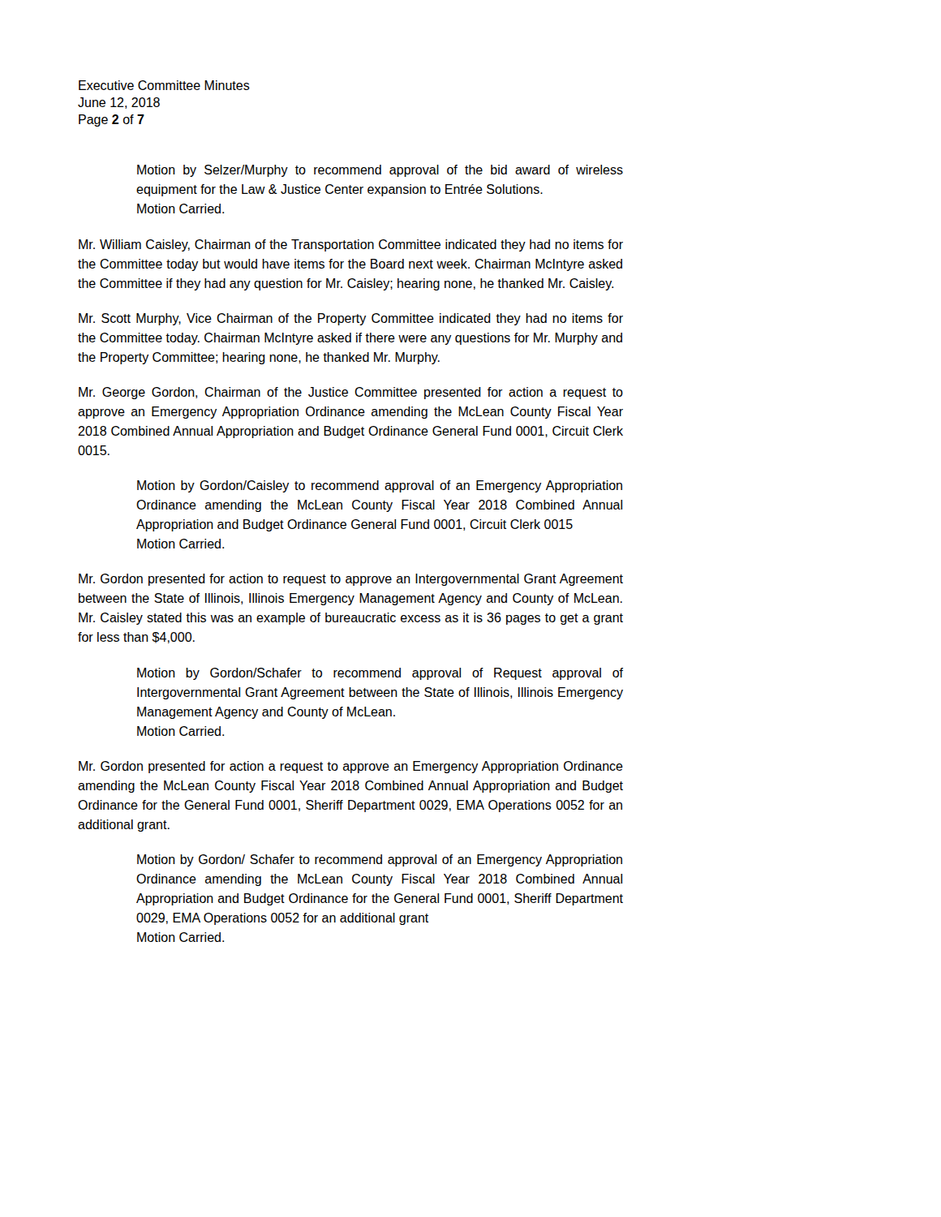Executive Committee Minutes
June 12, 2018
Page 2 of 7
Motion by Selzer/Murphy to recommend approval of the bid award of wireless equipment for the Law & Justice Center expansion to Entrée Solutions.
Motion Carried.
Mr. William Caisley, Chairman of the Transportation Committee indicated they had no items for the Committee today but would have items for the Board next week. Chairman McIntyre asked the Committee if they had any question for Mr. Caisley; hearing none, he thanked Mr. Caisley.
Mr. Scott Murphy, Vice Chairman of the Property Committee indicated they had no items for the Committee today. Chairman McIntyre asked if there were any questions for Mr. Murphy and the Property Committee; hearing none, he thanked Mr. Murphy.
Mr. George Gordon, Chairman of the Justice Committee presented for action a request to approve an Emergency Appropriation Ordinance amending the McLean County Fiscal Year 2018 Combined Annual Appropriation and Budget Ordinance General Fund 0001, Circuit Clerk 0015.
Motion by Gordon/Caisley to recommend approval of an Emergency Appropriation Ordinance amending the McLean County Fiscal Year 2018 Combined Annual Appropriation and Budget Ordinance General Fund 0001, Circuit Clerk 0015
Motion Carried.
Mr. Gordon presented for action to request to approve an Intergovernmental Grant Agreement between the State of Illinois, Illinois Emergency Management Agency and County of McLean. Mr. Caisley stated this was an example of bureaucratic excess as it is 36 pages to get a grant for less than $4,000.
Motion by Gordon/Schafer to recommend approval of Request approval of Intergovernmental Grant Agreement between the State of Illinois, Illinois Emergency Management Agency and County of McLean.
Motion Carried.
Mr. Gordon presented for action a request to approve an Emergency Appropriation Ordinance amending the McLean County Fiscal Year 2018 Combined Annual Appropriation and Budget Ordinance for the General Fund 0001, Sheriff Department 0029, EMA Operations 0052 for an additional grant.
Motion by Gordon/ Schafer to recommend approval of an Emergency Appropriation Ordinance amending the McLean County Fiscal Year 2018 Combined Annual Appropriation and Budget Ordinance for the General Fund 0001, Sheriff Department 0029, EMA Operations 0052 for an additional grant
Motion Carried.